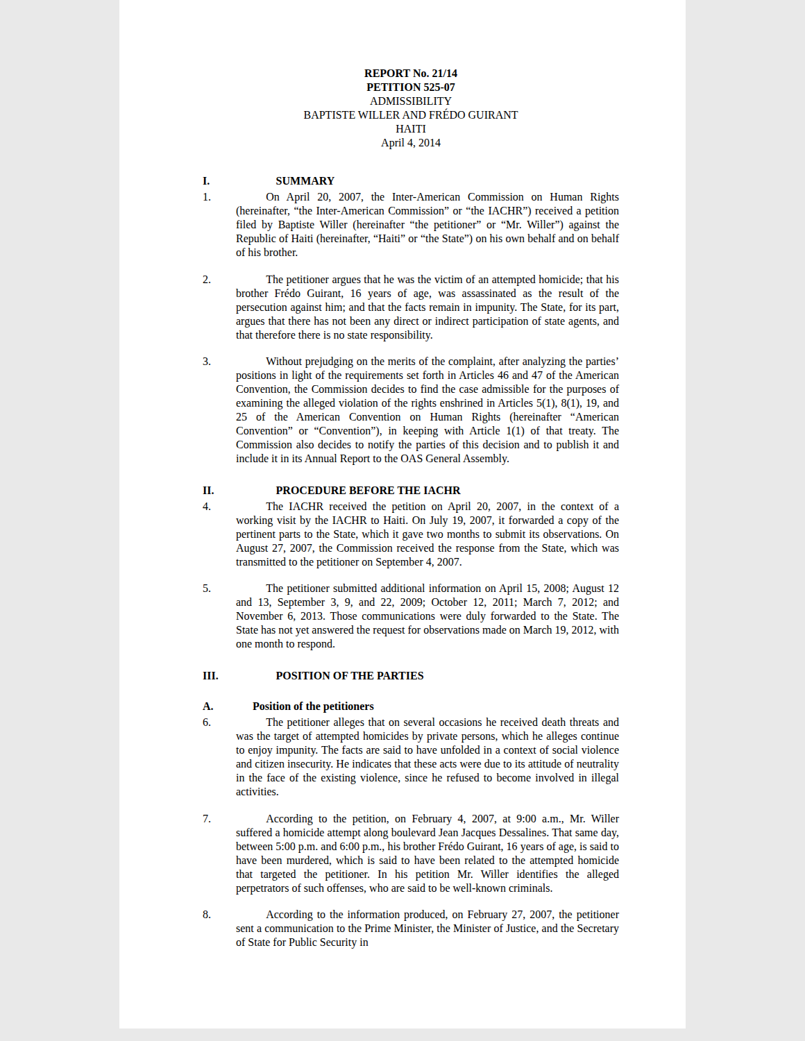REPORT No. 21/14
PETITION 525-07
ADMISSIBILITY
BAPTISTE WILLER AND FRÉDO GUIRANT
HAITI
April 4, 2014
I. SUMMARY
1. On April 20, 2007, the Inter-American Commission on Human Rights (hereinafter, “the Inter-American Commission” or “the IACHR”) received a petition filed by Baptiste Willer (hereinafter “the petitioner” or “Mr. Willer”) against the Republic of Haiti (hereinafter, “Haiti” or “the State”) on his own behalf and on behalf of his brother.
2. The petitioner argues that he was the victim of an attempted homicide; that his brother Frédo Guirant, 16 years of age, was assassinated as the result of the persecution against him; and that the facts remain in impunity. The State, for its part, argues that there has not been any direct or indirect participation of state agents, and that therefore there is no state responsibility.
3. Without prejudging on the merits of the complaint, after analyzing the parties’ positions in light of the requirements set forth in Articles 46 and 47 of the American Convention, the Commission decides to find the case admissible for the purposes of examining the alleged violation of the rights enshrined in Articles 5(1), 8(1), 19, and 25 of the American Convention on Human Rights (hereinafter “American Convention” or “Convention”), in keeping with Article 1(1) of that treaty. The Commission also decides to notify the parties of this decision and to publish it and include it in its Annual Report to the OAS General Assembly.
II. PROCEDURE BEFORE THE IACHR
4. The IACHR received the petition on April 20, 2007, in the context of a working visit by the IACHR to Haiti. On July 19, 2007, it forwarded a copy of the pertinent parts to the State, which it gave two months to submit its observations. On August 27, 2007, the Commission received the response from the State, which was transmitted to the petitioner on September 4, 2007.
5. The petitioner submitted additional information on April 15, 2008; August 12 and 13, September 3, 9, and 22, 2009; October 12, 2011; March 7, 2012; and November 6, 2013. Those communications were duly forwarded to the State. The State has not yet answered the request for observations made on March 19, 2012, with one month to respond.
III. POSITION OF THE PARTIES
A. Position of the petitioners
6. The petitioner alleges that on several occasions he received death threats and was the target of attempted homicides by private persons, which he alleges continue to enjoy impunity. The facts are said to have unfolded in a context of social violence and citizen insecurity. He indicates that these acts were due to its attitude of neutrality in the face of the existing violence, since he refused to become involved in illegal activities.
7. According to the petition, on February 4, 2007, at 9:00 a.m., Mr. Willer suffered a homicide attempt along boulevard Jean Jacques Dessalines. That same day, between 5:00 p.m. and 6:00 p.m., his brother Frédo Guirant, 16 years of age, is said to have been murdered, which is said to have been related to the attempted homicide that targeted the petitioner. In his petition Mr. Willer identifies the alleged perpetrators of such offenses, who are said to be well-known criminals.
8. According to the information produced, on February 27, 2007, the petitioner sent a communication to the Prime Minister, the Minister of Justice, and the Secretary of State for Public Security in